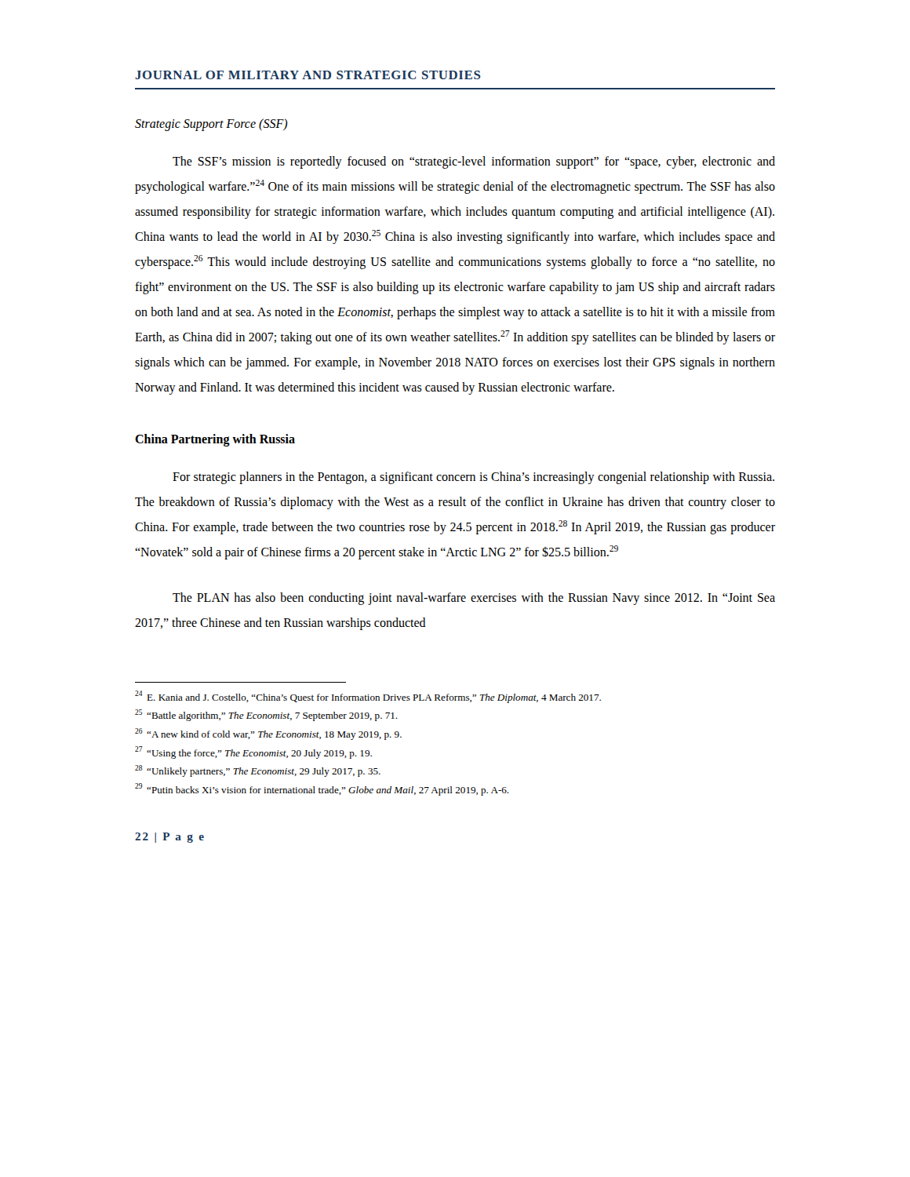JOURNAL OF MILITARY AND STRATEGIC STUDIES
Strategic Support Force (SSF)
The SSF’s mission is reportedly focused on “strategic-level information support” for “space, cyber, electronic and psychological warfare.”24 One of its main missions will be strategic denial of the electromagnetic spectrum. The SSF has also assumed responsibility for strategic information warfare, which includes quantum computing and artificial intelligence (AI). China wants to lead the world in AI by 2030.25 China is also investing significantly into warfare, which includes space and cyberspace.26 This would include destroying US satellite and communications systems globally to force a “no satellite, no fight” environment on the US. The SSF is also building up its electronic warfare capability to jam US ship and aircraft radars on both land and at sea. As noted in the Economist, perhaps the simplest way to attack a satellite is to hit it with a missile from Earth, as China did in 2007; taking out one of its own weather satellites.27 In addition spy satellites can be blinded by lasers or signals which can be jammed. For example, in November 2018 NATO forces on exercises lost their GPS signals in northern Norway and Finland. It was determined this incident was caused by Russian electronic warfare.
China Partnering with Russia
For strategic planners in the Pentagon, a significant concern is China’s increasingly congenial relationship with Russia. The breakdown of Russia’s diplomacy with the West as a result of the conflict in Ukraine has driven that country closer to China. For example, trade between the two countries rose by 24.5 percent in 2018.28 In April 2019, the Russian gas producer “Novatek” sold a pair of Chinese firms a 20 percent stake in “Arctic LNG 2” for $25.5 billion.29
The PLAN has also been conducting joint naval-warfare exercises with the Russian Navy since 2012. In “Joint Sea 2017,” three Chinese and ten Russian warships conducted
24 E. Kania and J. Costello, “China’s Quest for Information Drives PLA Reforms,” The Diplomat, 4 March 2017.
25 “Battle algorithm,” The Economist, 7 September 2019, p. 71.
26 “A new kind of cold war,” The Economist, 18 May 2019, p. 9.
27 “Using the force,” The Economist, 20 July 2019, p. 19.
28 “Unlikely partners,” The Economist, 29 July 2017, p. 35.
29 “Putin backs Xi’s vision for international trade,” Globe and Mail, 27 April 2019, p. A-6.
22 | P a g e